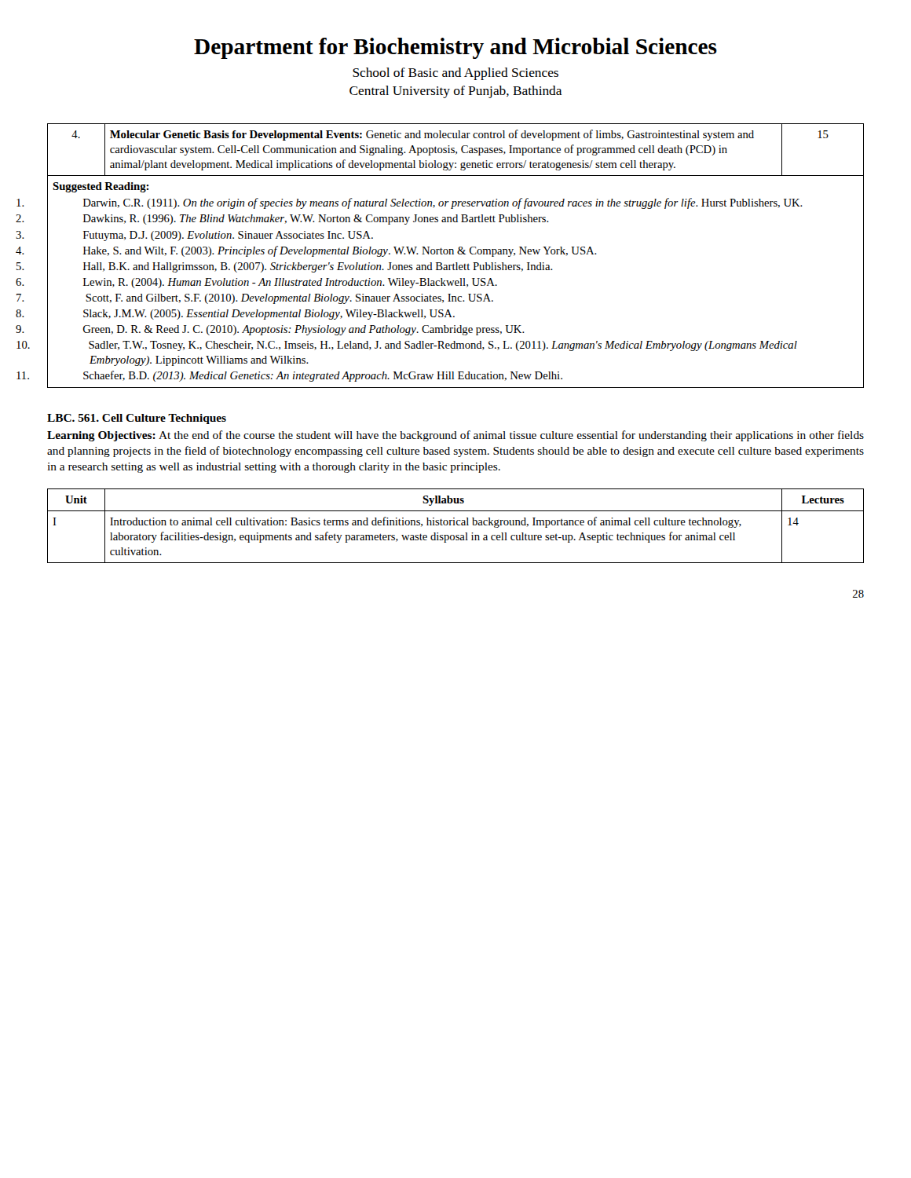Department for Biochemistry and Microbial Sciences
School of Basic and Applied Sciences
Central University of Punjab, Bathinda
| 4. | Molecular Genetic Basis for Developmental Events: Genetic and molecular control of development of limbs, Gastrointestinal system and cardiovascular system. Cell-Cell Communication and Signaling. Apoptosis, Caspases, Importance of programmed cell death (PCD) in animal/plant development. Medical implications of developmental biology: genetic errors/ teratogenesis/ stem cell therapy. | 15 |
Suggested Reading:
1. Darwin, C.R. (1911). On the origin of species by means of natural Selection, or preservation of favoured races in the struggle for life. Hurst Publishers, UK.
2. Dawkins, R. (1996). The Blind Watchmaker, W.W. Norton & Company Jones and Bartlett Publishers.
3. Futuyma, D.J. (2009). Evolution. Sinauer Associates Inc. USA.
4. Hake, S. and Wilt, F. (2003). Principles of Developmental Biology. W.W. Norton & Company, New York, USA.
5. Hall, B.K. and Hallgrimsson, B. (2007). Strickberger's Evolution. Jones and Bartlett Publishers, India.
6. Lewin, R. (2004). Human Evolution - An Illustrated Introduction. Wiley-Blackwell, USA.
7. Scott, F. and Gilbert, S.F. (2010). Developmental Biology. Sinauer Associates, Inc. USA.
8. Slack, J.M.W. (2005). Essential Developmental Biology, Wiley-Blackwell, USA.
9. Green, D. R. & Reed J. C. (2010). Apoptosis: Physiology and Pathology. Cambridge press, UK.
10. Sadler, T.W., Tosney, K., Chescheir, N.C., Imseis, H., Leland, J. and Sadler-Redmond, S., L. (2011). Langman's Medical Embryology (Longmans Medical Embryology). Lippincott Williams and Wilkins.
11. Schaefer, B.D. (2013). Medical Genetics: An integrated Approach. McGraw Hill Education, New Delhi.
LBC. 561. Cell Culture Techniques
Learning Objectives: At the end of the course the student will have the background of animal tissue culture essential for understanding their applications in other fields and planning projects in the field of biotechnology encompassing cell culture based system. Students should be able to design and execute cell culture based experiments in a research setting as well as industrial setting with a thorough clarity in the basic principles.
| Unit | Syllabus | Lectures |
| --- | --- | --- |
| I | Introduction to animal cell cultivation: Basics terms and definitions, historical background, Importance of animal cell culture technology, laboratory facilities-design, equipments and safety parameters, waste disposal in a cell culture set-up. Aseptic techniques for animal cell cultivation. | 14 |
28